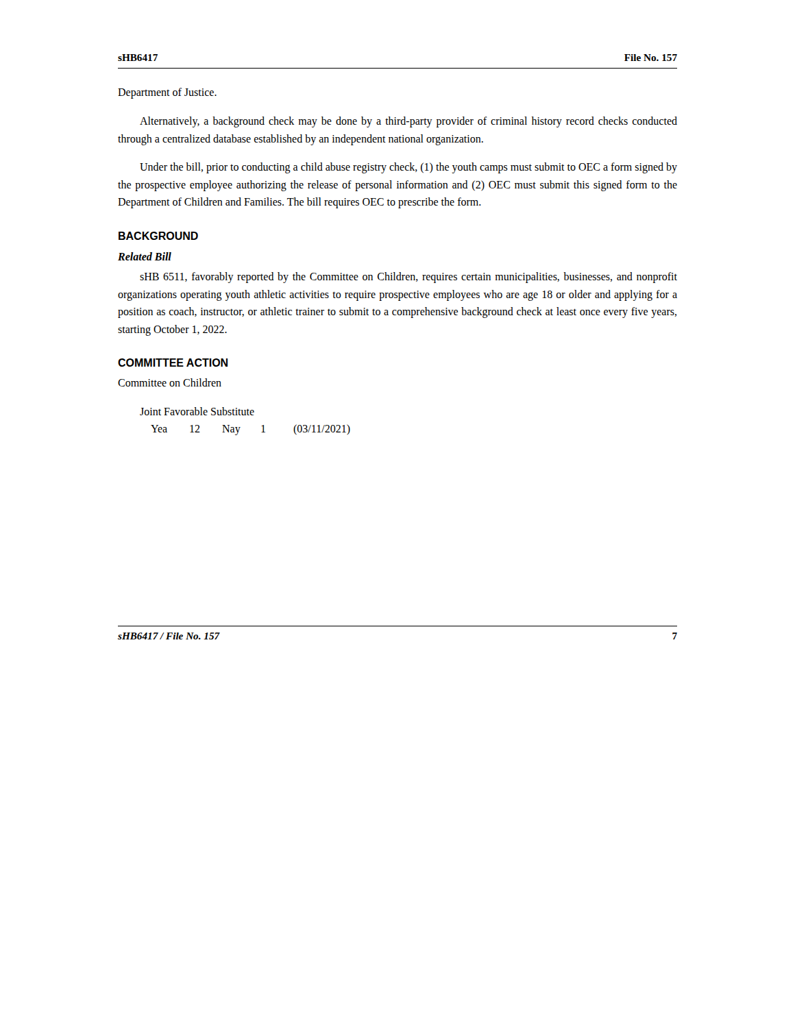sHB6417 File No. 157
Department of Justice.
Alternatively, a background check may be done by a third-party provider of criminal history record checks conducted through a centralized database established by an independent national organization.
Under the bill, prior to conducting a child abuse registry check, (1) the youth camps must submit to OEC a form signed by the prospective employee authorizing the release of personal information and (2) OEC must submit this signed form to the Department of Children and Families. The bill requires OEC to prescribe the form.
BACKGROUND
Related Bill
sHB 6511, favorably reported by the Committee on Children, requires certain municipalities, businesses, and nonprofit organizations operating youth athletic activities to require prospective employees who are age 18 or older and applying for a position as coach, instructor, or athletic trainer to submit to a comprehensive background check at least once every five years, starting October 1, 2022.
COMMITTEE ACTION
Committee on Children
Joint Favorable Substitute
Yea 12 Nay 1(03/11/2021)
sHB6417 / File No. 157 7